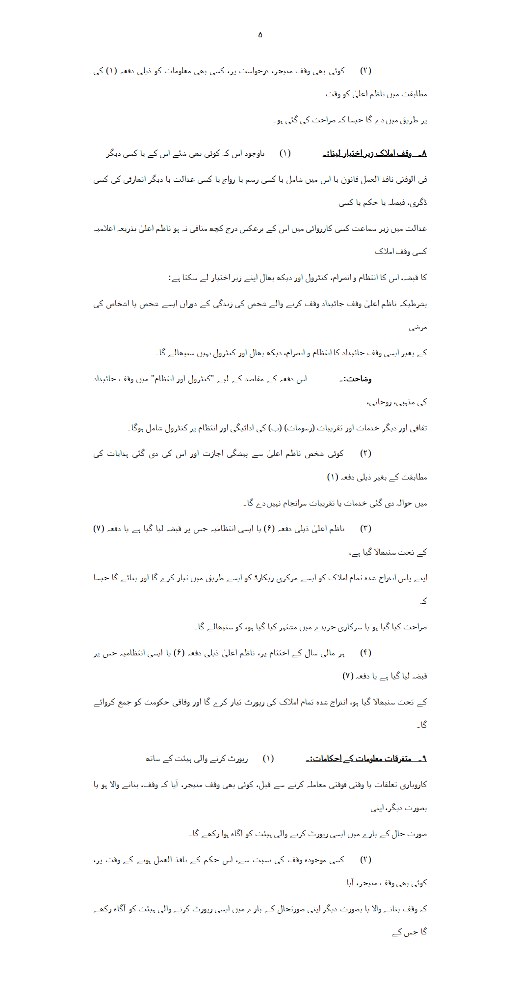۵
(۲) کوئی بھی وقف منیجر، درخواست پر، کسی بھی معلومات کو ذیلی دفعہ (۱) کی مطابقت میں ناظم اعلیٰ کو وقت
پر طریق میں دے گا جیسا کہ صراحت کی گئی ہو۔
۸۔ وقف املاک زیر اختیار لینا:۔ (۱) باوجود اس کہ کوئی بھی شئے اس کے یا کسی دیگر
فی الوقتی نافذ العمل قانون یا اس میں شامل یا کسی رسم یا رواج یا کسی عدالت یا دیگر اتھارٹی کی کسی ڈگری، فیصلہ یا حکم یا کسی
عدالت میں زیر سماعت کسی کارروائی میں اس کے برعکس درج کچھ منافی نہ ہو ناظم اعلیٰ بذریعہ اعلامیہ کسی وقف املاک
کا قبضہ، اس کا انتظام و انصرام، کنٹرول اور دیکھ بھال اپنے زیر اختیار لے سکتا ہے:
بشرطیکہ ناظم اعلیٰ وقف جائیداد وقف کرنے والے شخص کی زندگی کے دوران ایسے شخص یا اشخاص کی مرضی
کے بغیر ایسی وقف جائیداد کا انتظام و انصرام، دیکھ بھال اور کنٹرول نہیں سنبھالے گا۔
وضاحت:۔ اس دفعہ کے مقاصد کے لیے ''کنٹرول اور انتظام'' میں وقف جائیداد کی مذہبی، روحانی،
ثقافی اور دیگر خدمات اور تقریبات (رسومات) (ب) کی ادائیگی اور انتظام پر کنٹرول شامل ہوگا۔
(۲) کوئی شخص ناظم اعلیٰ سے پیشگی اجازت اور اس کی دی گئی ہدایات کی مطابقت کے بغیر ذیلی دفعہ (۱)
میں حوالہ دی گئی خدمات یا تقریبات سرانجام نہیں دے گا۔
(۳) ناظم اعلیٰ ذیلی دفعہ (۶) یا ایسی انتظامیہ جس پر قبضہ لیا گیا ہے یا دفعہ (۷) کے تحت سنبھالا گیا ہے،
اپنے پاس اندراج شدہ تمام املاک کو ایسے مرکزی ریکارڈ کو ایسے طریق میں تیار کرے گا اور بنائے گا جیسا کہ
صراحت کیا گیا ہو یا سرکاری جریدے میں مشتہر کیا گیا ہو، کو سنبھالے گا۔
(۴) ہر مالی سال کے اختتام پر، ناظم اعلیٰ ذیلی دفعہ (۶) یا ایسی انتظامیہ جس پر قبضہ لیا گیا ہے یا دفعہ (۷)
کے تحت سنبھالا گیا ہو، اندراج شدہ تمام املاک کی رپورٹ تیار کرے گا اور وفاقی حکومت کو جمع کروائے گا۔
۹۔ متفرقات معلومات کے احکامات:۔ (۱) رپورٹ کرنے والی ہیئت کے ساتھ
کاروباری تعلقات یا وقتی فوقتی معاملہ کرنے سے قبل، کوئی بھی وقف منیجر، آیا کہ وقف، بنانے والا ہو یا بصورت دیگر، اپنی
صورت حال کے بارے میں ایسی رپورٹ کرنے والی ہیئت کو آگاہ ہوا رکھے گا۔
(۲) کسی موجودہ وقف کی نسبت سے، اس حکم کے نافذ العمل ہونے کے وقت پر، کوئی بھی وقف منیجر، آیا
کہ وقف بنانے والا یا بصورت دیگر اپنی صورتحال کے بارے میں ایسی رپورٹ کرنے والی ہیئت کو آگاہ رکھے گا جس کے